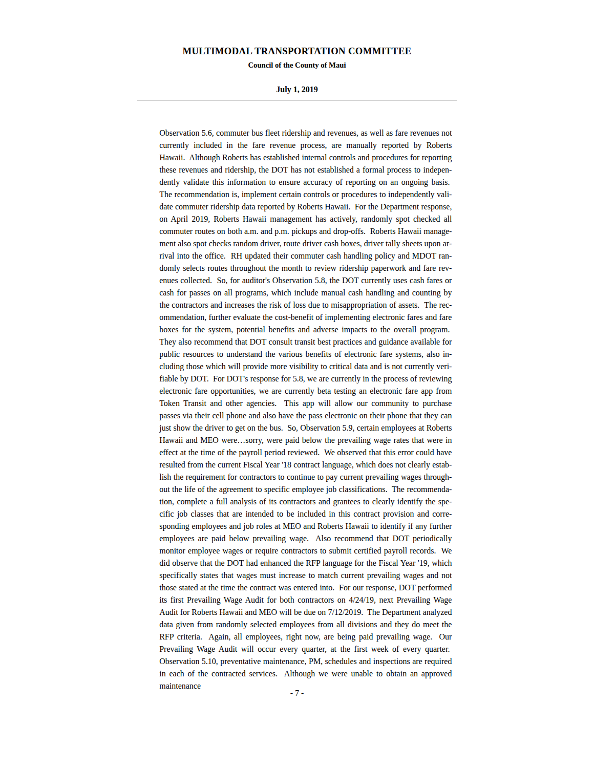MULTIMODAL TRANSPORTATION COMMITTEE
Council of the County of Maui
July 1, 2019
Observation 5.6, commuter bus fleet ridership and revenues, as well as fare revenues not currently included in the fare revenue process, are manually reported by Roberts Hawaii. Although Roberts has established internal controls and procedures for reporting these revenues and ridership, the DOT has not established a formal process to independently validate this information to ensure accuracy of reporting on an ongoing basis. The recommendation is, implement certain controls or procedures to independently validate commuter ridership data reported by Roberts Hawaii. For the Department response, on April 2019, Roberts Hawaii management has actively, randomly spot checked all commuter routes on both a.m. and p.m. pickups and drop-offs. Roberts Hawaii management also spot checks random driver, route driver cash boxes, driver tally sheets upon arrival into the office. RH updated their commuter cash handling policy and MDOT randomly selects routes throughout the month to review ridership paperwork and fare revenues collected. So, for auditor's Observation 5.8, the DOT currently uses cash fares or cash for passes on all programs, which include manual cash handling and counting by the contractors and increases the risk of loss due to misappropriation of assets. The recommendation, further evaluate the cost-benefit of implementing electronic fares and fare boxes for the system, potential benefits and adverse impacts to the overall program. They also recommend that DOT consult transit best practices and guidance available for public resources to understand the various benefits of electronic fare systems, also including those which will provide more visibility to critical data and is not currently verifiable by DOT. For DOT's response for 5.8, we are currently in the process of reviewing electronic fare opportunities, we are currently beta testing an electronic fare app from Token Transit and other agencies. This app will allow our community to purchase passes via their cell phone and also have the pass electronic on their phone that they can just show the driver to get on the bus. So, Observation 5.9, certain employees at Roberts Hawaii and MEO were…sorry, were paid below the prevailing wage rates that were in effect at the time of the payroll period reviewed. We observed that this error could have resulted from the current Fiscal Year '18 contract language, which does not clearly establish the requirement for contractors to continue to pay current prevailing wages throughout the life of the agreement to specific employee job classifications. The recommendation, complete a full analysis of its contractors and grantees to clearly identify the specific job classes that are intended to be included in this contract provision and corresponding employees and job roles at MEO and Roberts Hawaii to identify if any further employees are paid below prevailing wage. Also recommend that DOT periodically monitor employee wages or require contractors to submit certified payroll records. We did observe that the DOT had enhanced the RFP language for the Fiscal Year '19, which specifically states that wages must increase to match current prevailing wages and not those stated at the time the contract was entered into. For our response, DOT performed its first Prevailing Wage Audit for both contractors on 4/24/19, next Prevailing Wage Audit for Roberts Hawaii and MEO will be due on 7/12/2019. The Department analyzed data given from randomly selected employees from all divisions and they do meet the RFP criteria. Again, all employees, right now, are being paid prevailing wage. Our Prevailing Wage Audit will occur every quarter, at the first week of every quarter. Observation 5.10, preventative maintenance, PM, schedules and inspections are required in each of the contracted services. Although we were unable to obtain an approved maintenance
- 7 -